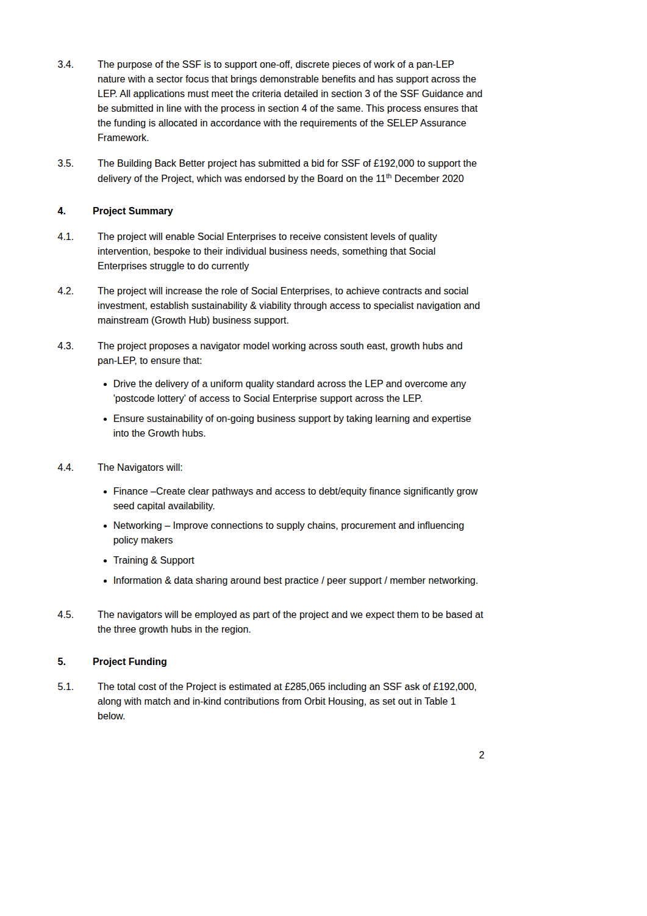3.4.
The purpose of the SSF is to support one-off, discrete pieces of work of a pan-LEP nature with a sector focus that brings demonstrable benefits and has support across the LEP. All applications must meet the criteria detailed in section 3 of the SSF Guidance and be submitted in line with the process in section 4 of the same. This process ensures that the funding is allocated in accordance with the requirements of the SELEP Assurance Framework.
3.5.
The Building Back Better project has submitted a bid for SSF of £192,000 to support the delivery of the Project, which was endorsed by the Board on the 11th December 2020
4. Project Summary
4.1.
The project will enable Social Enterprises to receive consistent levels of quality intervention, bespoke to their individual business needs, something that Social Enterprises struggle to do currently
4.2.
The project will increase the role of Social Enterprises, to achieve contracts and social investment, establish sustainability & viability through access to specialist navigation and mainstream (Growth Hub) business support.
4.3.
The project proposes a navigator model working across south east, growth hubs and pan-LEP, to ensure that:
Drive the delivery of a uniform quality standard across the LEP and overcome any 'postcode lottery' of access to Social Enterprise support across the LEP.
Ensure sustainability of on-going business support by taking learning and expertise into the Growth hubs.
4.4.
The Navigators will:
Finance –Create clear pathways and access to debt/equity finance significantly grow seed capital availability.
Networking – Improve connections to supply chains, procurement and influencing policy makers
Training & Support
Information & data sharing around best practice / peer support / member networking.
4.5.
The navigators will be employed as part of the project and we expect them to be based at the three growth hubs in the region.
5. Project Funding
5.1.
The total cost of the Project is estimated at £285,065 including an SSF ask of £192,000, along with match and in-kind contributions from Orbit Housing, as set out in Table 1 below.
2